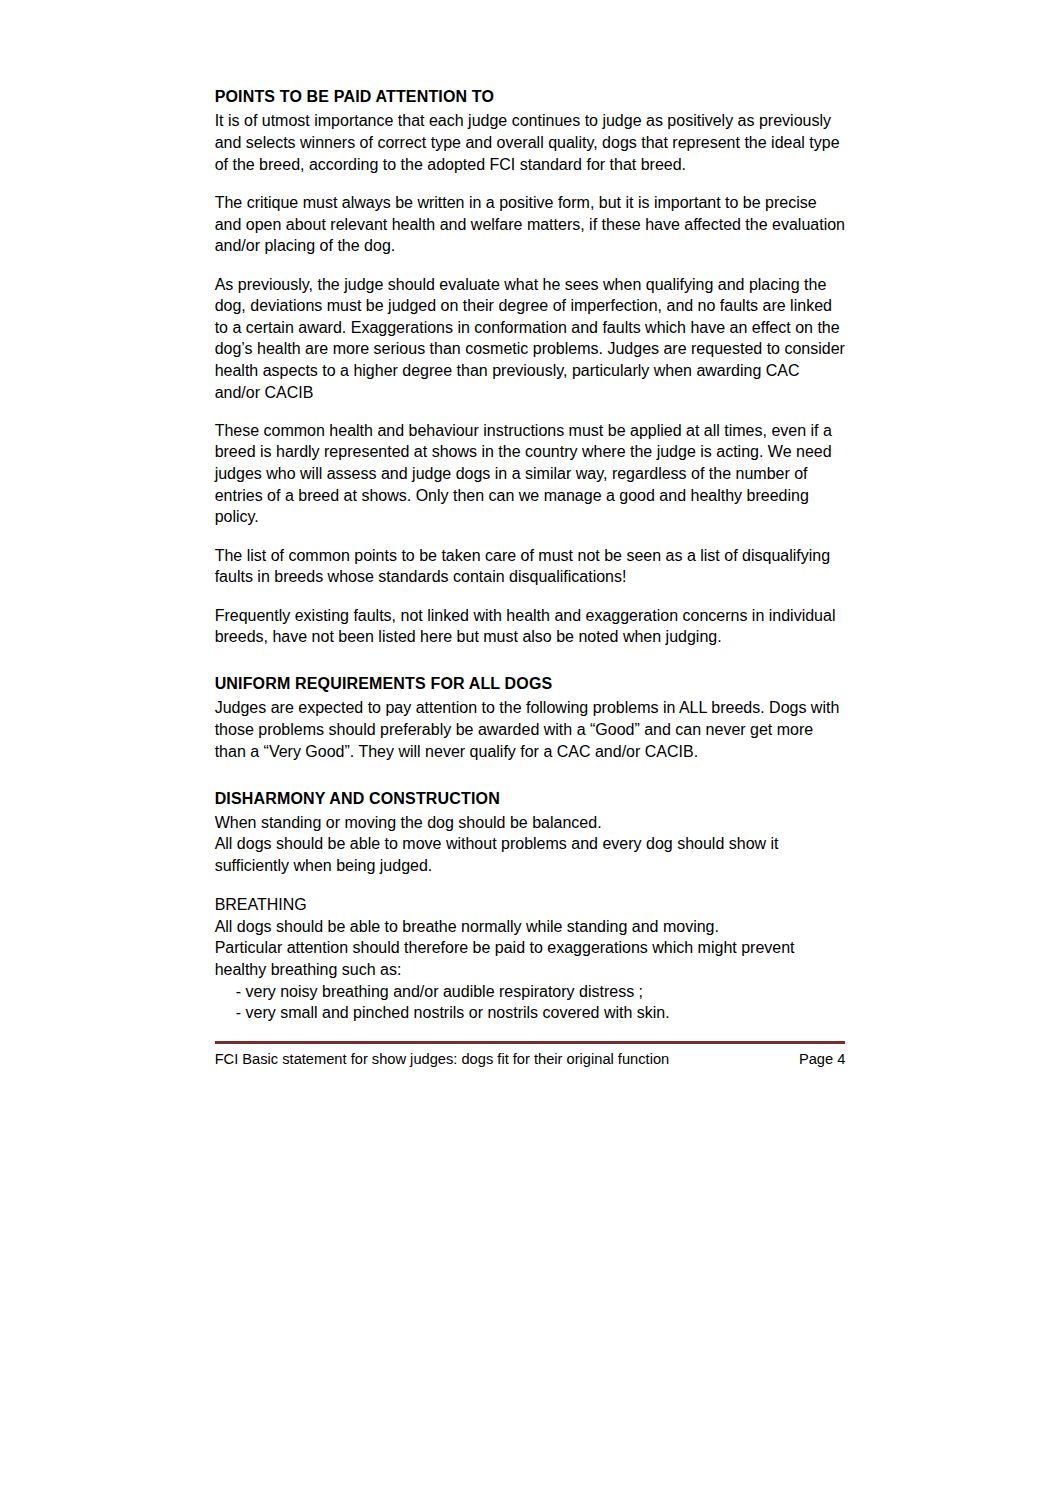POINTS TO BE PAID ATTENTION TO
It is of utmost importance that each judge continues to judge as positively as previously and selects winners of correct type and overall quality, dogs that represent the ideal type of the breed, according to the adopted FCI standard for that breed.
The critique must always be written in a positive form, but it is important to be precise and open about relevant health and welfare matters, if these have affected the evaluation and/or placing of the dog.
As previously, the judge should evaluate what he sees when qualifying and placing the dog, deviations must be judged on their degree of imperfection, and no faults are linked to a certain award. Exaggerations in conformation and faults which have an effect on the dog’s health are more serious than cosmetic problems. Judges are requested to consider health aspects to a higher degree than previously, particularly when awarding CAC and/or CACIB
These common health and behaviour instructions must be applied at all times, even if a breed is hardly represented at shows in the country where the judge is acting. We need judges who will assess and judge dogs in a similar way, regardless of the number of entries of a breed at shows. Only then can we manage a good and healthy breeding policy.
The list of common points to be taken care of must not be seen as a list of disqualifying faults in breeds whose standards contain disqualifications!
Frequently existing faults, not linked with health and exaggeration concerns in individual breeds, have not been listed here but must also be noted when judging.
UNIFORM REQUIREMENTS FOR ALL DOGS
Judges are expected to pay attention to the following problems in ALL breeds. Dogs with those problems should preferably be awarded with a “Good” and can never get more than a “Very Good”. They will never qualify for a CAC and/or CACIB.
DISHARMONY AND CONSTRUCTION
When standing or moving the dog should be balanced.
All dogs should be able to move without problems and every dog should show it sufficiently when being judged.
BREATHING
All dogs should be able to breathe normally while standing and moving.
Particular attention should therefore be paid to exaggerations which might prevent healthy breathing such as:
- very noisy breathing and/or audible respiratory distress ;
- very small and pinched nostrils or nostrils covered with skin.
FCI Basic statement for show judges: dogs fit for their original function Page 4